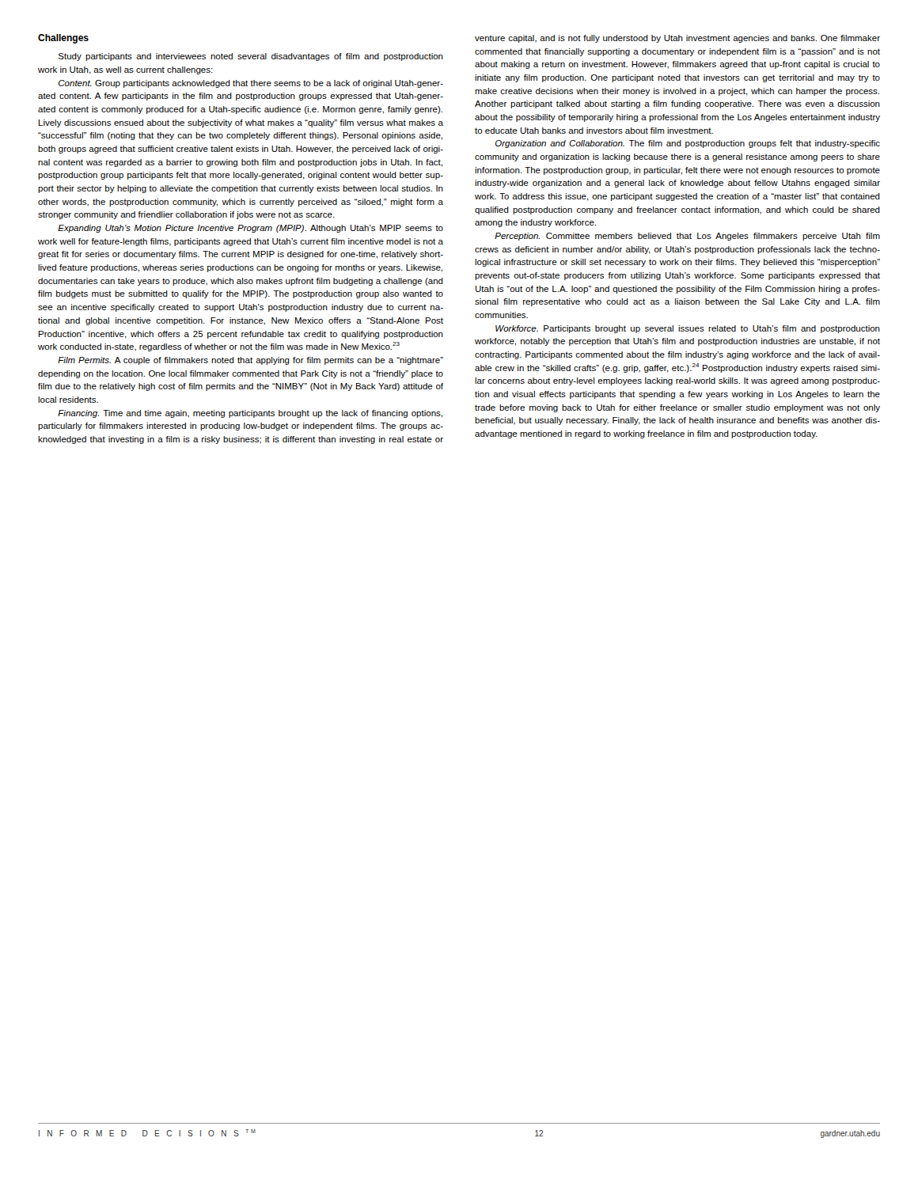Challenges
Study participants and interviewees noted several disadvantages of film and postproduction work in Utah, as well as current challenges:
Content. Group participants acknowledged that there seems to be a lack of original Utah-generated content. A few participants in the film and postproduction groups expressed that Utah-generated content is commonly produced for a Utah-specific audience (i.e. Mormon genre, family genre). Lively discussions ensued about the subjectivity of what makes a “quality” film versus what makes a “successful” film (noting that they can be two completely different things). Personal opinions aside, both groups agreed that sufficient creative talent exists in Utah. However, the perceived lack of original content was regarded as a barrier to growing both film and postproduction jobs in Utah. In fact, postproduction group participants felt that more locally-generated, original content would better support their sector by helping to alleviate the competition that currently exists between local studios. In other words, the postproduction community, which is currently perceived as “siloed,” might form a stronger community and friendlier collaboration if jobs were not as scarce.
Expanding Utah’s Motion Picture Incentive Program (MPIP). Although Utah’s MPIP seems to work well for feature-length films, participants agreed that Utah’s current film incentive model is not a great fit for series or documentary films. The current MPIP is designed for one-time, relatively short-lived feature productions, whereas series productions can be ongoing for months or years. Likewise, documentaries can take years to produce, which also makes upfront film budgeting a challenge (and film budgets must be submitted to qualify for the MPIP). The postproduction group also wanted to see an incentive specifically created to support Utah's postproduction industry due to current national and global incentive competition. For instance, New Mexico offers a “Stand-Alone Post Production” incentive, which offers a 25 percent refundable tax credit to qualifying postproduction work conducted in-state, regardless of whether or not the film was made in New Mexico.23
Film Permits. A couple of filmmakers noted that applying for film permits can be a “nightmare” depending on the location. One local filmmaker commented that Park City is not a “friendly” place to film due to the relatively high cost of film permits and the “NIMBY” (Not in My Back Yard) attitude of local residents.
Financing. Time and time again, meeting participants brought up the lack of financing options, particularly for filmmakers interested in producing low-budget or independent films. The groups acknowledged that investing in a film is a risky business; it is different than investing in real estate or venture capital, and is not fully understood by Utah investment agencies and banks. One filmmaker commented that financially supporting a documentary or independent film is a “passion” and is not about making a return on investment. However, filmmakers agreed that up-front capital is crucial to initiate any film production. One participant noted that investors can get territorial and may try to make creative decisions when their money is involved in a project, which can hamper the process. Another participant talked about starting a film funding cooperative. There was even a discussion about the possibility of temporarily hiring a professional from the Los Angeles entertainment industry to educate Utah banks and investors about film investment.
Organization and Collaboration. The film and postproduction groups felt that industry-specific community and organization is lacking because there is a general resistance among peers to share information. The postproduction group, in particular, felt there were not enough resources to promote industry-wide organization and a general lack of knowledge about fellow Utahns engaged similar work. To address this issue, one participant suggested the creation of a “master list” that contained qualified postproduction company and freelancer contact information, and which could be shared among the industry workforce.
Perception. Committee members believed that Los Angeles filmmakers perceive Utah film crews as deficient in number and/or ability, or Utah’s postproduction professionals lack the technological infrastructure or skill set necessary to work on their films. They believed this “misperception” prevents out-of-state producers from utilizing Utah’s workforce. Some participants expressed that Utah is “out of the L.A. loop” and questioned the possibility of the Film Commission hiring a professional film representative who could act as a liaison between the Sal Lake City and L.A. film communities.
Workforce. Participants brought up several issues related to Utah’s film and postproduction workforce, notably the perception that Utah’s film and postproduction industries are unstable, if not contracting. Participants commented about the film industry’s aging workforce and the lack of available crew in the “skilled crafts” (e.g. grip, gaffer, etc.).24 Postproduction industry experts raised similar concerns about entry-level employees lacking real-world skills. It was agreed among postproduction and visual effects participants that spending a few years working in Los Angeles to learn the trade before moving back to Utah for either freelance or smaller studio employment was not only beneficial, but usually necessary. Finally, the lack of health insurance and benefits was another disadvantage mentioned in regard to working freelance in film and postproduction today.
I N F O R M E D D E C I S I O N S TM
12
gardner.utah.edu